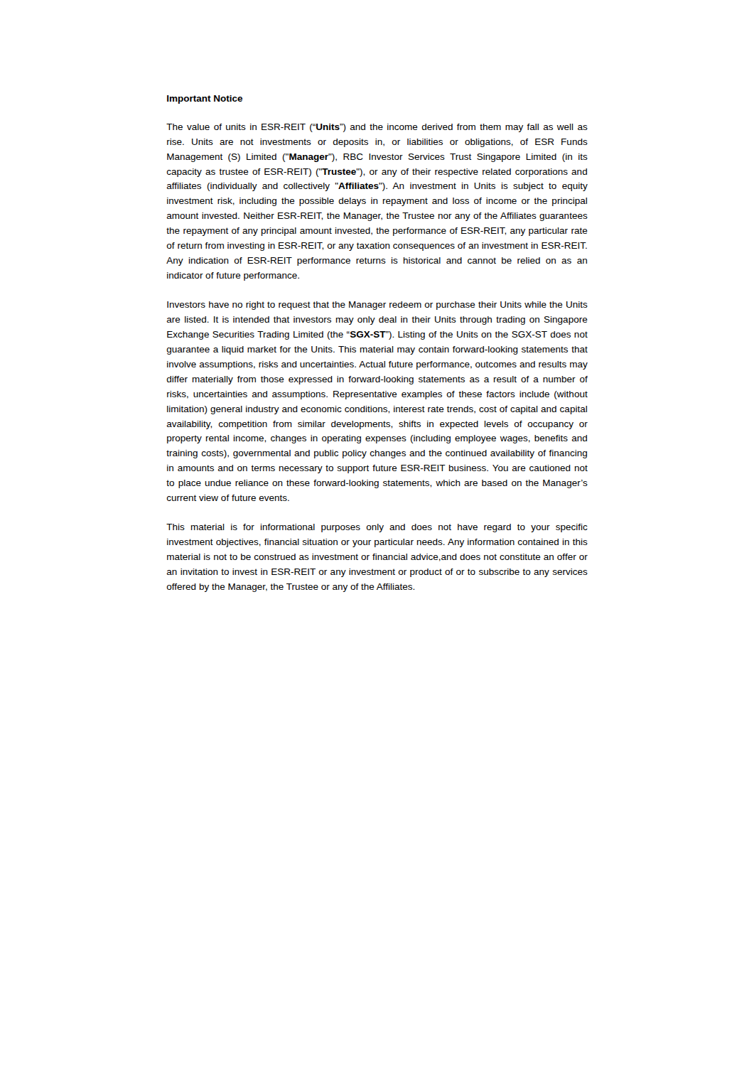Important Notice
The value of units in ESR-REIT (“Units”) and the income derived from them may fall as well as rise. Units are not investments or deposits in, or liabilities or obligations, of ESR Funds Management (S) Limited ("Manager"), RBC Investor Services Trust Singapore Limited (in its capacity as trustee of ESR-REIT) ("Trustee"), or any of their respective related corporations and affiliates (individually and collectively "Affiliates"). An investment in Units is subject to equity investment risk, including the possible delays in repayment and loss of income or the principal amount invested. Neither ESR-REIT, the Manager, the Trustee nor any of the Affiliates guarantees the repayment of any principal amount invested, the performance of ESR-REIT, any particular rate of return from investing in ESR-REIT, or any taxation consequences of an investment in ESR-REIT. Any indication of ESR-REIT performance returns is historical and cannot be relied on as an indicator of future performance.
Investors have no right to request that the Manager redeem or purchase their Units while the Units are listed. It is intended that investors may only deal in their Units through trading on Singapore Exchange Securities Trading Limited (the “SGX-ST”). Listing of the Units on the SGX-ST does not guarantee a liquid market for the Units. This material may contain forward-looking statements that involve assumptions, risks and uncertainties. Actual future performance, outcomes and results may differ materially from those expressed in forward-looking statements as a result of a number of risks, uncertainties and assumptions. Representative examples of these factors include (without limitation) general industry and economic conditions, interest rate trends, cost of capital and capital availability, competition from similar developments, shifts in expected levels of occupancy or property rental income, changes in operating expenses (including employee wages, benefits and training costs), governmental and public policy changes and the continued availability of financing in amounts and on terms necessary to support future ESR-REIT business. You are cautioned not to place undue reliance on these forward-looking statements, which are based on the Manager’s current view of future events.
This material is for informational purposes only and does not have regard to your specific investment objectives, financial situation or your particular needs. Any information contained in this material is not to be construed as investment or financial advice,and does not constitute an offer or an invitation to invest in ESR-REIT or any investment or product of or to subscribe to any services offered by the Manager, the Trustee or any of the Affiliates.